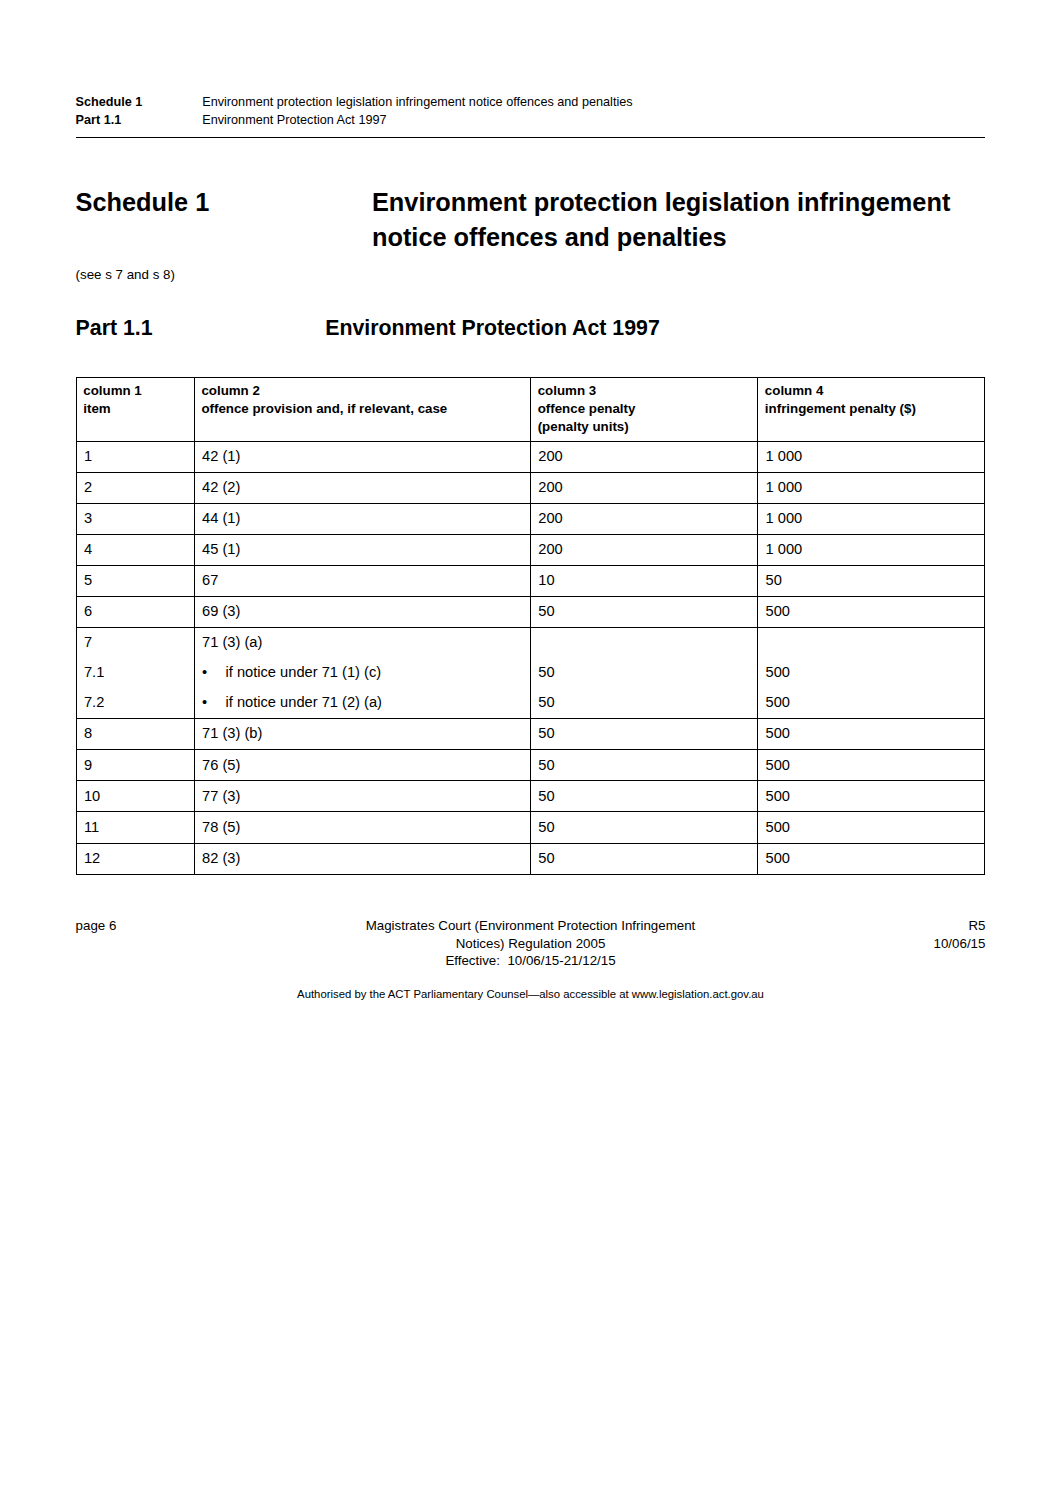Schedule 1
Environment protection legislation infringement notice offences and penalties
Part 1.1
Environment Protection Act 1997
Schedule 1
Environment protection legislation infringement notice offences and penalties
(see s 7 and s 8)
Part 1.1
Environment Protection Act 1997
| column 1 item | column 2 offence provision and, if relevant, case | column 3 offence penalty (penalty units) | column 4 infringement penalty ($) |
| --- | --- | --- | --- |
| 1 | 42 (1) | 200 | 1 000 |
| 2 | 42 (2) | 200 | 1 000 |
| 3 | 44 (1) | 200 | 1 000 |
| 4 | 45 (1) | 200 | 1 000 |
| 5 | 67 | 10 | 50 |
| 6 | 69 (3) | 50 | 500 |
| 7 | 71 (3) (a) | | |
| 7.1 | • if notice under 71 (1) (c) | 50 | 500 |
| 7.2 | • if notice under 71 (2) (a) | 50 | 500 |
| 8 | 71 (3) (b) | 50 | 500 |
| 9 | 76 (5) | 50 | 500 |
| 10 | 77 (3) | 50 | 500 |
| 11 | 78 (5) | 50 | 500 |
| 12 | 82 (3) | 50 | 500 |
page 6
Magistrates Court (Environment Protection Infringement
Notices) Regulation 2005
Effective: 10/06/15-21/12/15
R5
10/06/15
Authorised by the ACT Parliamentary Counsel—also accessible at www.legislation.act.gov.au